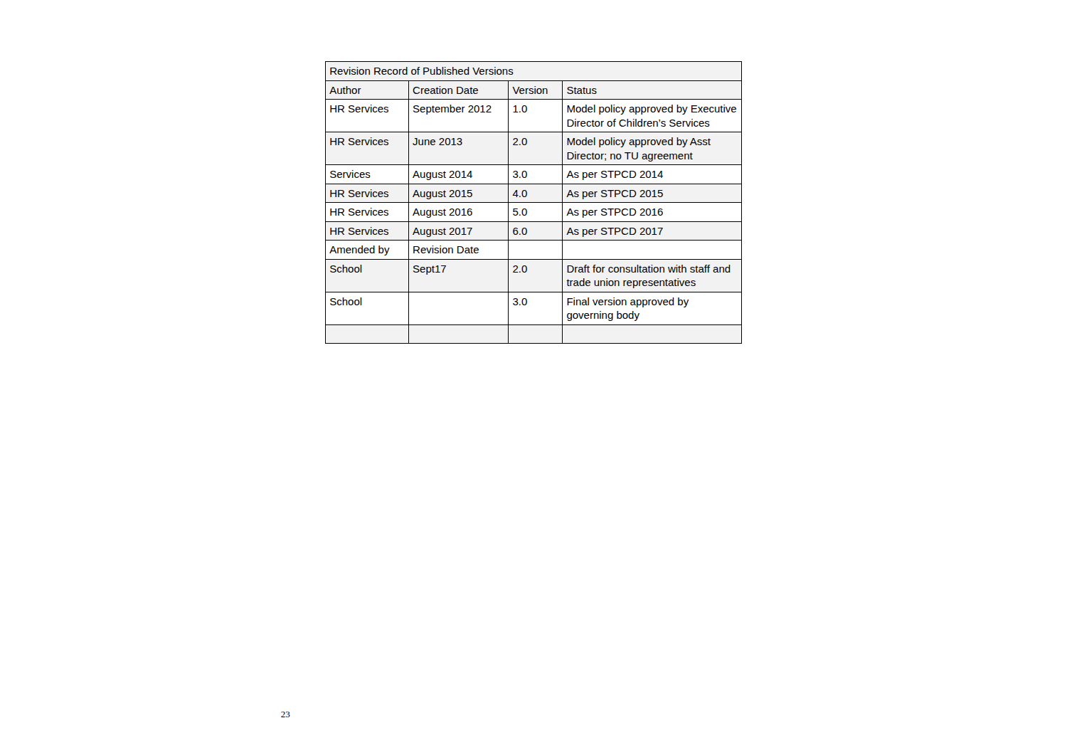| Revision Record of Published Versions |
| Author | Creation Date | Version | Status |
| HR Services | September 2012 | 1.0 | Model policy approved by Executive Director of Children’s Services |
| HR Services | June 2013 | 2.0 | Model policy approved by Asst Director; no TU agreement |
| Services | August 2014 | 3.0 | As per STPCD 2014 |
| HR Services | August 2015 | 4.0 | As per STPCD 2015 |
| HR Services | August 2016 | 5.0 | As per STPCD 2016 |
| HR Services | August 2017 | 6.0 | As per STPCD 2017 |
| Amended by | Revision Date | | |
| School | Sept17 | 2.0 | Draft for consultation with staff and trade union representatives |
| School | | 3.0 | Final version approved by governing body |
23